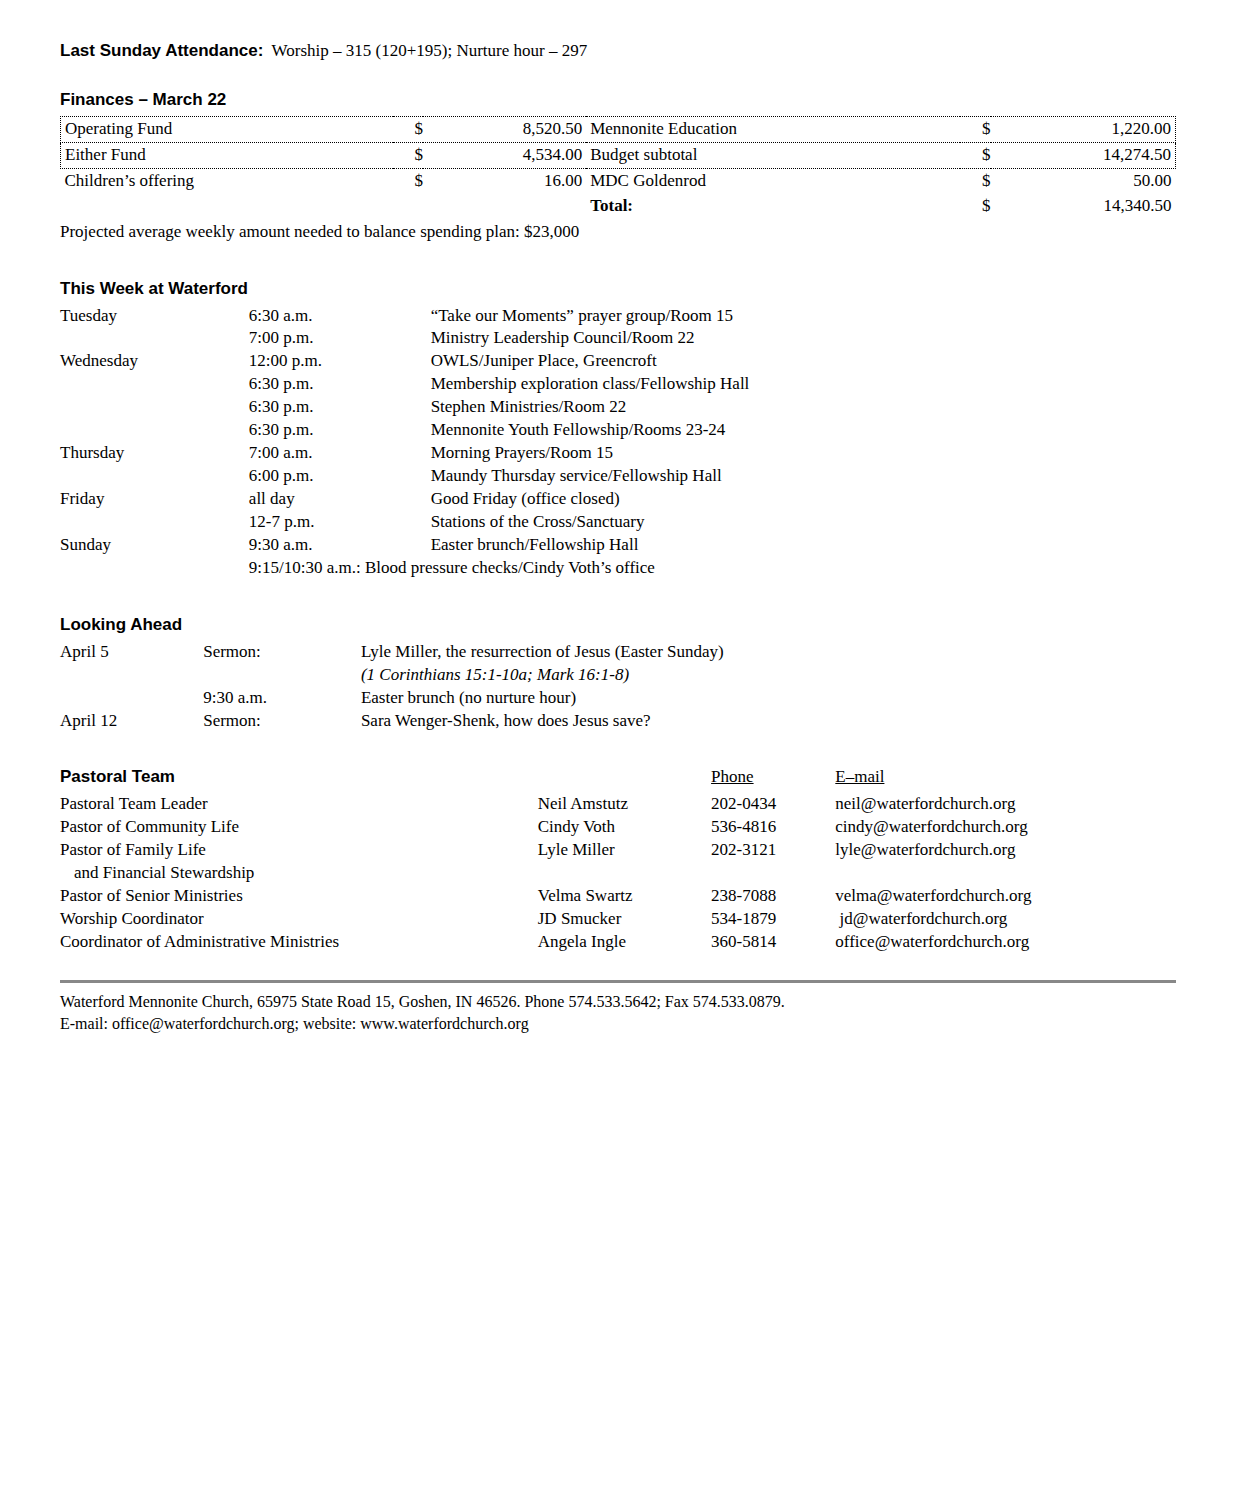Last Sunday Attendance: Worship – 315 (120+195); Nurture hour – 297
Finances – March 22
| Operating Fund | $ | 8,520.50 | Mennonite Education | $ | 1,220.00 |
| Either Fund | $ | 4,534.00 | Budget subtotal | $ | 14,274.50 |
| Children’s offering | $ | 16.00 | MDC Goldenrod | $ | 50.00 |
| | | | Total: | $ | 14,340.50 |
Projected average weekly amount needed to balance spending plan: $23,000
This Week at Waterford
| Tuesday | 6:30 a.m. | “Take our Moments” prayer group/Room 15 |
| | 7:00 p.m. | Ministry Leadership Council/Room 22 |
| Wednesday | 12:00 p.m. | OWLS/Juniper Place, Greencroft |
| | 6:30 p.m. | Membership exploration class/Fellowship Hall |
| | 6:30 p.m. | Stephen Ministries/Room 22 |
| | 6:30 p.m. | Mennonite Youth Fellowship/Rooms 23-24 |
| Thursday | 7:00 a.m. | Morning Prayers/Room 15 |
| | 6:00 p.m. | Maundy Thursday service/Fellowship Hall |
| Friday | all day | Good Friday (office closed) |
| | 12-7 p.m. | Stations of the Cross/Sanctuary |
| Sunday | 9:30 a.m. | Easter brunch/Fellowship Hall |
| | 9:15/10:30 a.m.: Blood pressure checks/Cindy Voth’s office |
Looking Ahead
| April 5 | Sermon: | Lyle Miller, the resurrection of Jesus (Easter Sunday) |
| | | (1 Corinthians 15:1-10a; Mark 16:1-8) |
| | 9:30 a.m. | Easter brunch (no nurture hour) |
| April 12 | Sermon: | Sara Wenger-Shenk, how does Jesus save? |
| Pastoral Team | | Phone | E–mail |
| Pastoral Team Leader | Neil Amstutz | 202-0434 | neil@waterfordchurch.org |
| Pastor of Community Life | Cindy Voth | 536-4816 | cindy@waterfordchurch.org |
| Pastor of Family Life | Lyle Miller | 202-3121 | lyle@waterfordchurch.org |
| and Financial Stewardship | | | |
| Pastor of Senior Ministries | Velma Swartz | 238-7088 | velma@waterfordchurch.org |
| Worship Coordinator | JD Smucker | 534-1879 | jd@waterfordchurch.org |
| Coordinator of Administrative Ministries | Angela Ingle | 360-5814 | office@waterfordchurch.org |
Waterford Mennonite Church, 65975 State Road 15, Goshen, IN 46526. Phone 574.533.5642; Fax 574.533.0879.
E-mail: office@waterfordchurch.org; website: www.waterfordchurch.org